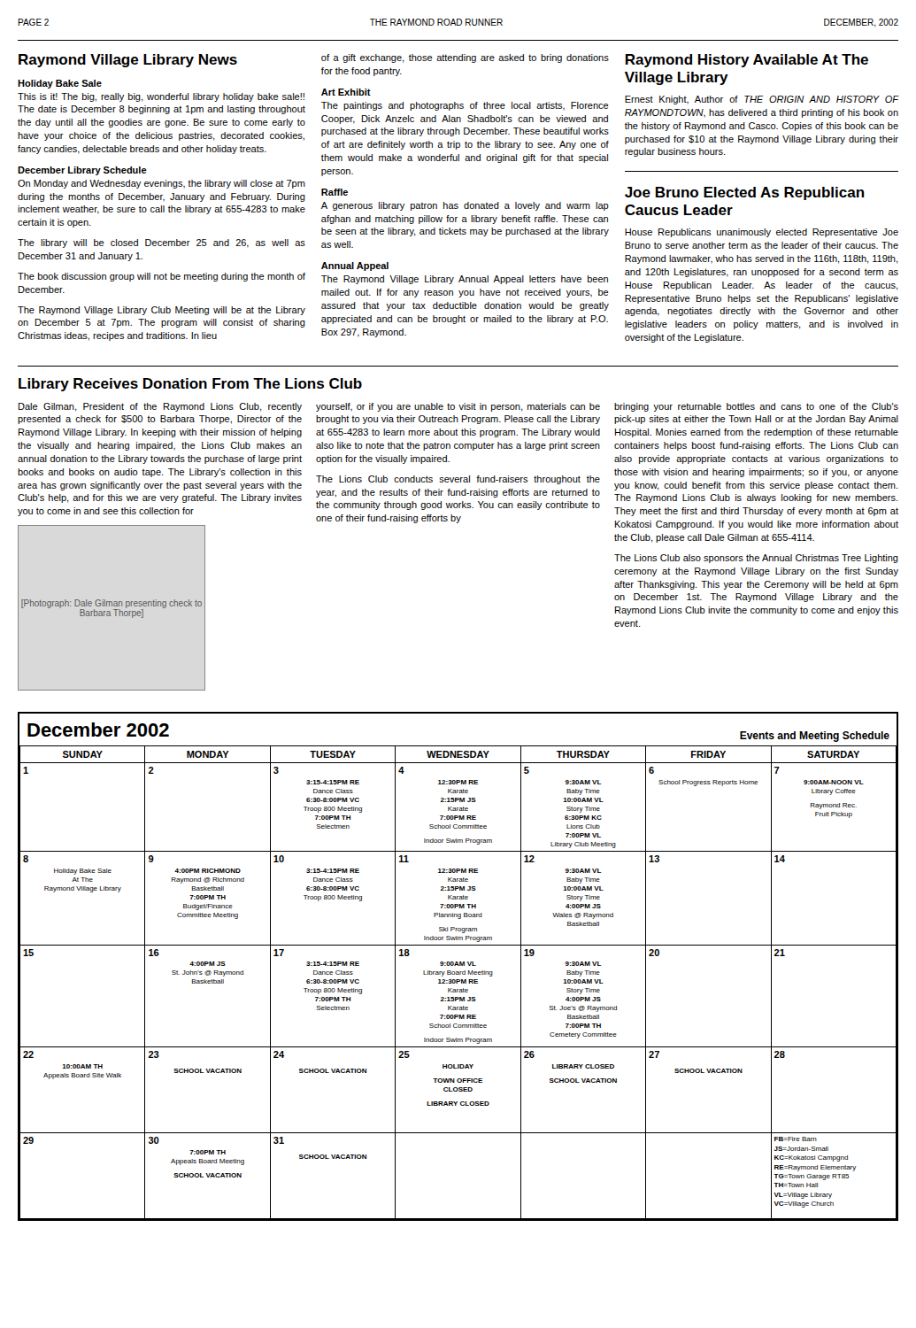PAGE 2
THE RAYMOND ROAD RUNNER
DECEMBER, 2002
Raymond Village Library News
Holiday Bake Sale
This is it! The big, really big, wonderful library holiday bake sale!! The date is December 8 beginning at 1pm and lasting throughout the day until all the goodies are gone. Be sure to come early to have your choice of the delicious pastries, decorated cookies, fancy candies, delectable breads and other holiday treats.
December Library Schedule
On Monday and Wednesday evenings, the library will close at 7pm during the months of December, January and February. During inclement weather, be sure to call the library at 655-4283 to make certain it is open.
The library will be closed December 25 and 26, as well as December 31 and January 1.
The book discussion group will not be meeting during the month of December.
The Raymond Village Library Club Meeting will be at the Library on December 5 at 7pm. The program will consist of sharing Christmas ideas, recipes and traditions. In lieu
of a gift exchange, those attending are asked to bring donations for the food pantry.
Art Exhibit
The paintings and photographs of three local artists, Florence Cooper, Dick Anzelc and Alan Shadbolt's can be viewed and purchased at the library through December. These beautiful works of art are definitely worth a trip to the library to see. Any one of them would make a wonderful and original gift for that special person.
Raffle
A generous library patron has donated a lovely and warm lap afghan and matching pillow for a library benefit raffle. These can be seen at the library, and tickets may be purchased at the library as well.
Annual Appeal
The Raymond Village Library Annual Appeal letters have been mailed out. If for any reason you have not received yours, be assured that your tax deductible donation would be greatly appreciated and can be brought or mailed to the library at P.O. Box 297, Raymond.
Raymond History Available At The Village Library
Ernest Knight, Author of THE ORIGIN AND HISTORY OF RAYMONDTOWN, has delivered a third printing of his book on the history of Raymond and Casco. Copies of this book can be purchased for $10 at the Raymond Village Library during their regular business hours.
Joe Bruno Elected As Republican Caucus Leader
House Republicans unanimously elected Representative Joe Bruno to serve another term as the leader of their caucus. The Raymond lawmaker, who has served in the 116th, 118th, 119th, and 120th Legislatures, ran unopposed for a second term as House Republican Leader. As leader of the caucus, Representative Bruno helps set the Republicans' legislative agenda, negotiates directly with the Governor and other legislative leaders on policy matters, and is involved in oversight of the Legislature.
Library Receives Donation From The Lions Club
Dale Gilman, President of the Raymond Lions Club, recently presented a check for $500 to Barbara Thorpe, Director of the Raymond Village Library. In keeping with their mission of helping the visually and hearing impaired, the Lions Club makes an annual donation to the Library towards the purchase of large print books and books on audio tape. The Library's collection in this area has grown significantly over the past several years with the Club's help, and for this we are very grateful. The Library invites you to come in and see this collection for
[Photograph: Dale Gilman presenting check to Barbara Thorpe]
yourself, or if you are unable to visit in person, materials can be brought to you via their Outreach Program. Please call the Library at 655-4283 to learn more about this program. The Library would also like to note that the patron computer has a large print screen option for the visually impaired.
The Lions Club conducts several fund-raisers throughout the year, and the results of their fund-raising efforts are returned to the community through good works. You can easily contribute to one of their fund-raising efforts by
bringing your returnable bottles and cans to one of the Club's pick-up sites at either the Town Hall or at the Jordan Bay Animal Hospital. Monies earned from the redemption of these returnable containers helps boost fund-raising efforts. The Lions Club can also provide appropriate contacts at various organizations to those with vision and hearing impairments; so if you, or anyone you know, could benefit from this service please contact them. The Raymond Lions Club is always looking for new members. They meet the first and third Thursday of every month at 6pm at Kokatosi Campground. If you would like more information about the Club, please call Dale Gilman at 655-4114.
The Lions Club also sponsors the Annual Christmas Tree Lighting ceremony at the Raymond Village Library on the first Sunday after Thanksgiving. This year the Ceremony will be held at 6pm on December 1st. The Raymond Village Library and the Raymond Lions Club invite the community to come and enjoy this event.
December 2002
Events and Meeting Schedule
| SUNDAY | MONDAY | TUESDAY | WEDNESDAY | THURSDAY | FRIDAY | SATURDAY |
| --- | --- | --- | --- | --- | --- | --- |
| 1 | 2 | 3 3:15-4:15PM RE Dance Class 6:30-8:00PM VC Troop 800 Meeting 7:00PM TH Selectmen | 4 12:30PM RE Karate 2:15PM JS Karate 7:00PM RE School Committee Indoor Swim Program | 5 9:30AM VL Baby Time 10:00AM VL Story Time 6:30PM KC Lions Club 7:00PM VL Library Club Meeting | 6 School Progress Reports Home | 7 9:00AM-NOON VL Library Coffee Raymond Rec. Fruit Pickup |
| 8 Holiday Bake Sale At The Raymond Village Library | 9 4:00PM RICHMOND Raymond @ Richmond Basketball 7:00PM TH Budget/Finance Committee Meeting | 10 3:15-4:15PM RE Dance Class 6:30-8:00PM VC Troop 800 Meeting | 11 12:30PM RE Karate 2:15PM JS Karate 7:00PM TH Planning Board Ski Program Indoor Swim Program | 12 9:30AM VL Baby Time 10:00AM VL Story Time 4:00PM JS Wales @ Raymond Basketball | 13 | 14 |
| 15 | 16 4:00PM JS St. John's @ Raymond Basketball | 17 3:15-4:15PM RE Dance Class 6:30-8:00PM VC Troop 800 Meeting 7:00PM TH Selectmen | 18 9:00AM VL Library Board Meeting 12:30PM RE Karate 2:15PM JS Karate 7:00PM RE School Committee Indoor Swim Program | 19 9:30AM VL Baby Time 10:00AM VL Story Time 4:00PM JS St. Joe's @ Raymond Basketball 7:00PM TH Cemetery Committee | 20 | 21 |
| 22 10:00AM TH Appeals Board Site Walk | 23 SCHOOL VACATION | 24 SCHOOL VACATION | 25 HOLIDAY TOWN OFFICE CLOSED LIBRARY CLOSED | 26 LIBRARY CLOSED SCHOOL VACATION | 27 SCHOOL VACATION | 28 |
| 29 | 30 7:00PM TH Appeals Board Meeting SCHOOL VACATION | 31 SCHOOL VACATION | | | | FB =Fire Barn JS =Jordan-Small KC =Kokatosi Campgnd RE =Raymond Elementary TG =Town Garage RT85 TH =Town Hall VL =Village Library VC =Village Church |